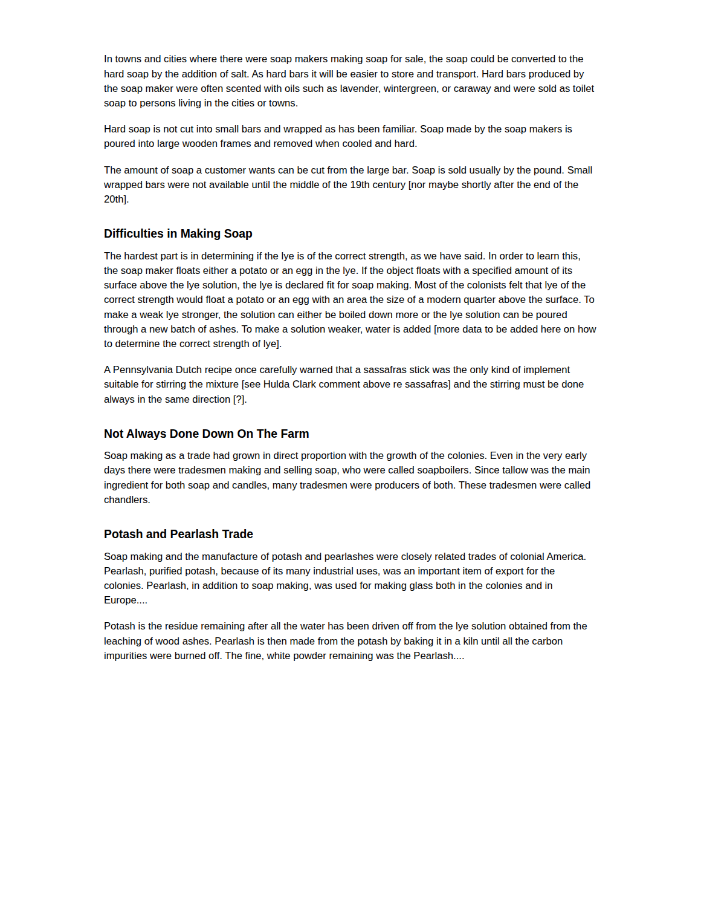In towns and cities where there were soap makers making soap for sale, the soap could be converted to the hard soap by the addition of salt. As hard bars it will be easier to store and transport. Hard bars produced by the soap maker were often scented with oils such as lavender, wintergreen, or caraway and were sold as toilet soap to persons living in the cities or towns.
Hard soap is not cut into small bars and wrapped as has been familiar. Soap made by the soap makers is poured into large wooden frames and removed when cooled and hard.
The amount of soap a customer wants can be cut from the large bar. Soap is sold usually by the pound. Small wrapped bars were not available until the middle of the 19th century [nor maybe shortly after the end of the 20th].
Difficulties in Making Soap
The hardest part is in determining if the lye is of the correct strength, as we have said. In order to learn this, the soap maker floats either a potato or an egg in the lye. If the object floats with a specified amount of its surface above the lye solution, the lye is declared fit for soap making. Most of the colonists felt that lye of the correct strength would float a potato or an egg with an area the size of a modern quarter above the surface. To make a weak lye stronger, the solution can either be boiled down more or the lye solution can be poured through a new batch of ashes. To make a solution weaker, water is added [more data to be added here on how to determine the correct strength of lye].
A Pennsylvania Dutch recipe once carefully warned that a sassafras stick was the only kind of implement suitable for stirring the mixture [see Hulda Clark comment above re sassafras] and the stirring must be done always in the same direction [?].
Not Always Done Down On The Farm
Soap making as a trade had grown in direct proportion with the growth of the colonies. Even in the very early days there were tradesmen making and selling soap, who were called soapboilers. Since tallow was the main ingredient for both soap and candles, many tradesmen were producers of both. These tradesmen were called chandlers.
Potash and Pearlash Trade
Soap making and the manufacture of potash and pearlashes were closely related trades of colonial America. Pearlash, purified potash, because of its many industrial uses, was an important item of export for the colonies. Pearlash, in addition to soap making, was used for making glass both in the colonies and in Europe....
Potash is the residue remaining after all the water has been driven off from the lye solution obtained from the leaching of wood ashes. Pearlash is then made from the potash by baking it in a kiln until all the carbon impurities were burned off. The fine, white powder remaining was the Pearlash....